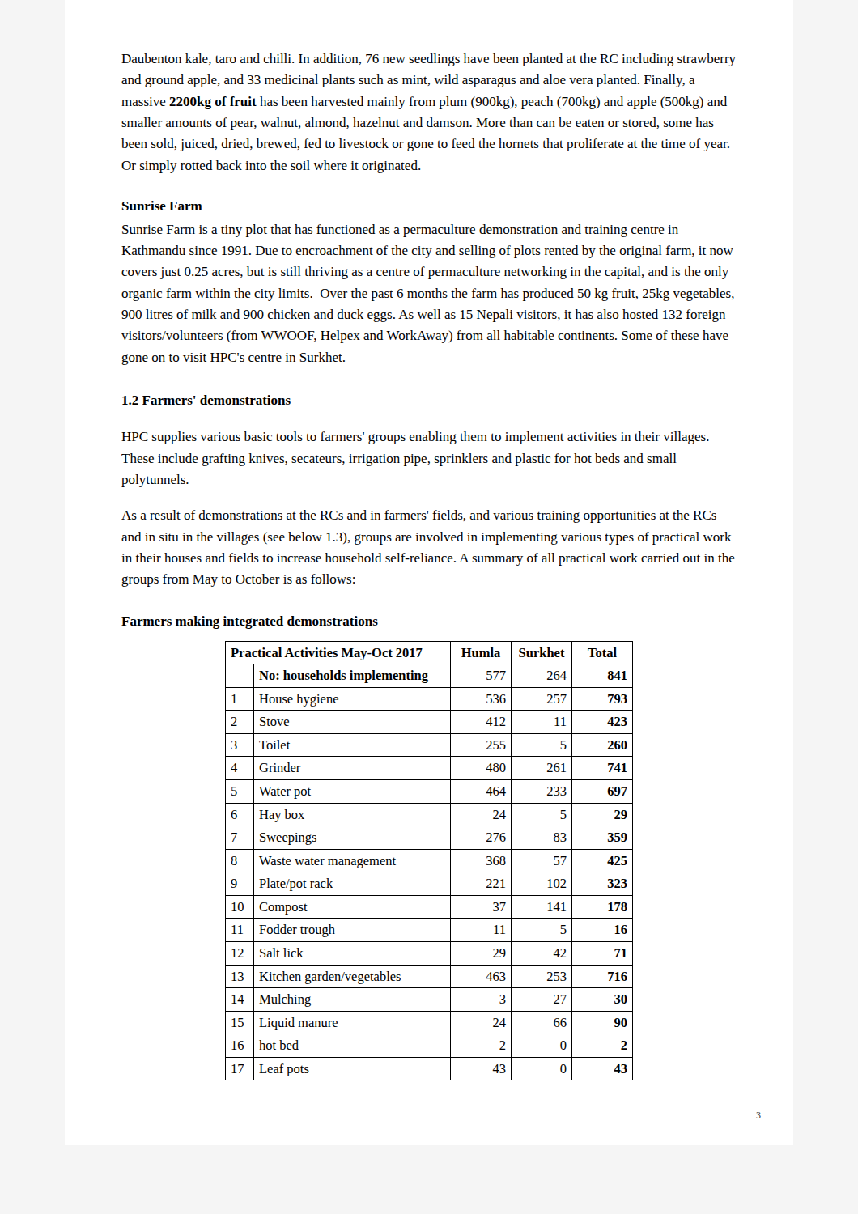Daubenton kale, taro and chilli. In addition, 76 new seedlings have been planted at the RC including strawberry and ground apple, and 33 medicinal plants such as mint, wild asparagus and aloe vera planted. Finally, a massive 2200kg of fruit has been harvested mainly from plum (900kg), peach (700kg) and apple (500kg) and smaller amounts of pear, walnut, almond, hazelnut and damson. More than can be eaten or stored, some has been sold, juiced, dried, brewed, fed to livestock or gone to feed the hornets that proliferate at the time of year. Or simply rotted back into the soil where it originated.
Sunrise Farm
Sunrise Farm is a tiny plot that has functioned as a permaculture demonstration and training centre in Kathmandu since 1991. Due to encroachment of the city and selling of plots rented by the original farm, it now covers just 0.25 acres, but is still thriving as a centre of permaculture networking in the capital, and is the only organic farm within the city limits. Over the past 6 months the farm has produced 50 kg fruit, 25kg vegetables, 900 litres of milk and 900 chicken and duck eggs. As well as 15 Nepali visitors, it has also hosted 132 foreign visitors/volunteers (from WWOOF, Helpex and WorkAway) from all habitable continents. Some of these have gone on to visit HPC's centre in Surkhet.
1.2 Farmers' demonstrations
HPC supplies various basic tools to farmers' groups enabling them to implement activities in their villages. These include grafting knives, secateurs, irrigation pipe, sprinklers and plastic for hot beds and small polytunnels.
As a result of demonstrations at the RCs and in farmers' fields, and various training opportunities at the RCs and in situ in the villages (see below 1.3), groups are involved in implementing various types of practical work in their houses and fields to increase household self-reliance. A summary of all practical work carried out in the groups from May to October is as follows:
Farmers making integrated demonstrations
| Practical Activities May-Oct 2017 | Humla | Surkhet | Total |
| --- | --- | --- | --- |
| | No: households implementing | 577 | 264 | 841 |
| 1 | House hygiene | 536 | 257 | 793 |
| 2 | Stove | 412 | 11 | 423 |
| 3 | Toilet | 255 | 5 | 260 |
| 4 | Grinder | 480 | 261 | 741 |
| 5 | Water pot | 464 | 233 | 697 |
| 6 | Hay box | 24 | 5 | 29 |
| 7 | Sweepings | 276 | 83 | 359 |
| 8 | Waste water management | 368 | 57 | 425 |
| 9 | Plate/pot rack | 221 | 102 | 323 |
| 10 | Compost | 37 | 141 | 178 |
| 11 | Fodder trough | 11 | 5 | 16 |
| 12 | Salt lick | 29 | 42 | 71 |
| 13 | Kitchen garden/vegetables | 463 | 253 | 716 |
| 14 | Mulching | 3 | 27 | 30 |
| 15 | Liquid manure | 24 | 66 | 90 |
| 16 | hot bed | 2 | 0 | 2 |
| 17 | Leaf pots | 43 | 0 | 43 |
3